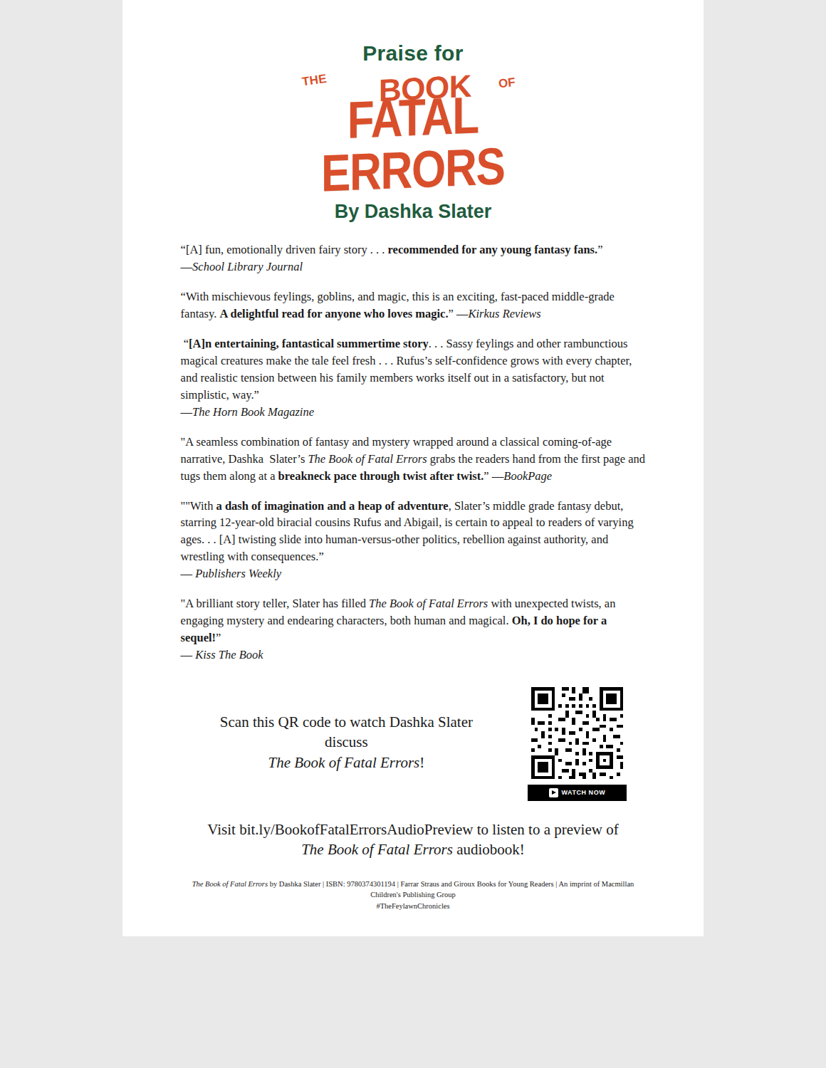Praise for
THE BOOK OF FATAL ERRORS
By Dashka Slater
“[A] fun, emotionally driven fairy story . . . recommended for any young fantasy fans.”
—School Library Journal
“With mischievous feylings, goblins, and magic, this is an exciting, fast-paced middle-grade fantasy. A delightful read for anyone who loves magic.” —Kirkus Reviews
“[A]n entertaining, fantastical summertime story. . . Sassy feylings and other rambunctious magical creatures make the tale feel fresh . . . Rufus’s self-confidence grows with every chapter, and realistic tension between his family members works itself out in a satisfactory, but not simplistic, way.”
—The Horn Book Magazine
"A seamless combination of fantasy and mystery wrapped around a classical coming-of-age narrative, Dashka Slater’s The Book of Fatal Errors grabs the readers hand from the first page and tugs them along at a breakneck pace through twist after twist.” —BookPage
""With a dash of imagination and a heap of adventure, Slater’s middle grade fantasy debut, starring 12-year-old biracial cousins Rufus and Abigail, is certain to appeal to readers of varying ages. . . [A] twisting slide into human-versus-other politics, rebellion against authority, and wrestling with consequences.”
— Publishers Weekly
"A brilliant story teller, Slater has filled The Book of Fatal Errors with unexpected twists, an engaging mystery and endearing characters, both human and magical. Oh, I do hope for a sequel!”
— Kiss The Book
Scan this QR code to watch Dashka Slater discuss
The Book of Fatal Errors!
WATCH NOW
Visit bit.ly/BookofFatalErrorsAudioPreview to listen to a preview of
The Book of Fatal Errors audiobook!
The Book of Fatal Errors by Dashka Slater | ISBN: 9780374301194 | Farrar Straus and Giroux Books for Young Readers | An imprint of Macmillan Children's Publishing Group
#TheFeylawnChronicles